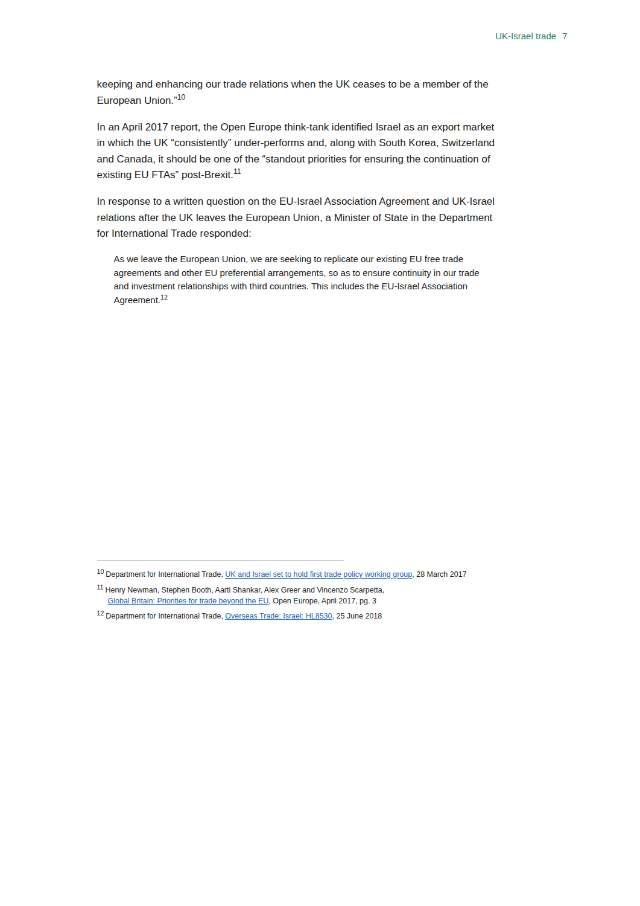UK-Israel trade 7
keeping and enhancing our trade relations when the UK ceases to be a member of the European Union.”10
In an April 2017 report, the Open Europe think-tank identified Israel as an export market in which the UK “consistently” under-performs and, along with South Korea, Switzerland and Canada, it should be one of the “standout priorities for ensuring the continuation of existing EU FTAs” post-Brexit.11
In response to a written question on the EU-Israel Association Agreement and UK-Israel relations after the UK leaves the European Union, a Minister of State in the Department for International Trade responded:
As we leave the European Union, we are seeking to replicate our existing EU free trade agreements and other EU preferential arrangements, so as to ensure continuity in our trade and investment relationships with third countries. This includes the EU-Israel Association Agreement.12
10 Department for International Trade, UK and Israel set to hold first trade policy working group, 28 March 2017
11 Henry Newman, Stephen Booth, Aarti Shankar, Alex Greer and Vincenzo Scarpetta, Global Britain: Priorities for trade beyond the EU, Open Europe, April 2017, pg. 3
12 Department for International Trade, Overseas Trade: Israel: HL8530, 25 June 2018